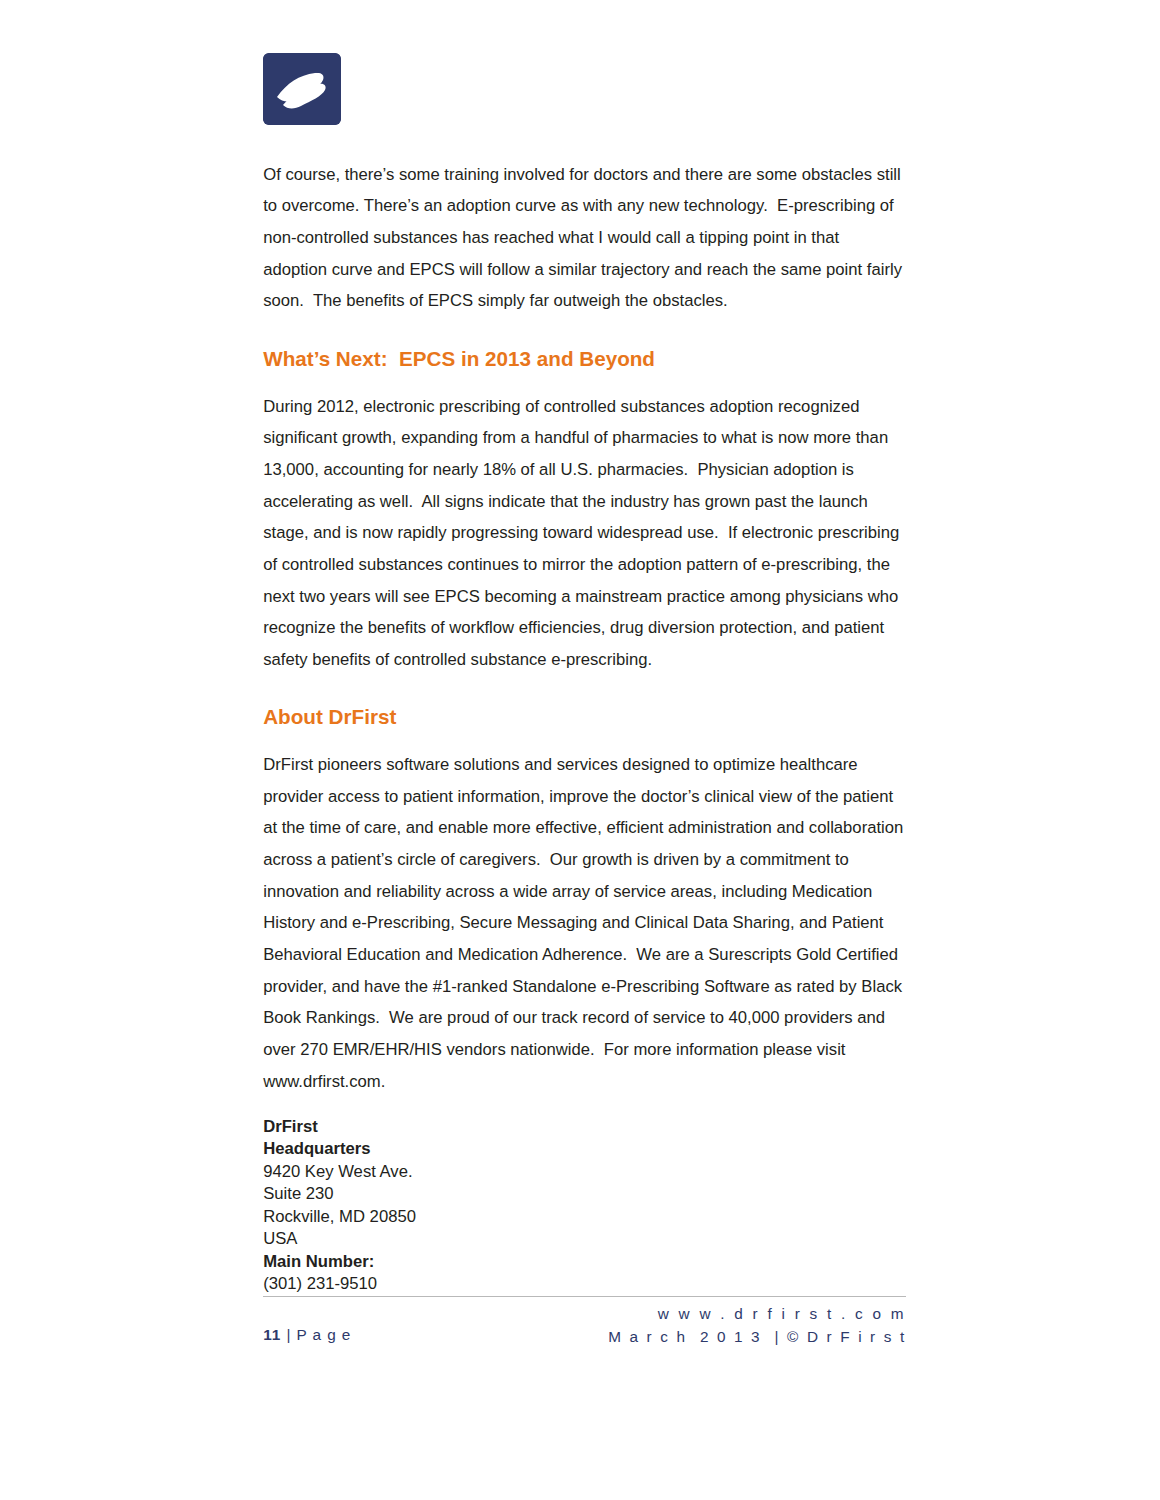Of course, there’s some training involved for doctors and there are some obstacles still to overcome. There’s an adoption curve as with any new technology. E-prescribing of non-controlled substances has reached what I would call a tipping point in that adoption curve and EPCS will follow a similar trajectory and reach the same point fairly soon. The benefits of EPCS simply far outweigh the obstacles.
What’s Next: EPCS in 2013 and Beyond
During 2012, electronic prescribing of controlled substances adoption recognized significant growth, expanding from a handful of pharmacies to what is now more than 13,000, accounting for nearly 18% of all U.S. pharmacies. Physician adoption is accelerating as well. All signs indicate that the industry has grown past the launch stage, and is now rapidly progressing toward widespread use. If electronic prescribing of controlled substances continues to mirror the adoption pattern of e-prescribing, the next two years will see EPCS becoming a mainstream practice among physicians who recognize the benefits of workflow efficiencies, drug diversion protection, and patient safety benefits of controlled substance e-prescribing.
About DrFirst
DrFirst pioneers software solutions and services designed to optimize healthcare provider access to patient information, improve the doctor’s clinical view of the patient at the time of care, and enable more effective, efficient administration and collaboration across a patient’s circle of caregivers. Our growth is driven by a commitment to innovation and reliability across a wide array of service areas, including Medication History and e-Prescribing, Secure Messaging and Clinical Data Sharing, and Patient Behavioral Education and Medication Adherence. We are a Surescripts Gold Certified provider, and have the #1-ranked Standalone e-Prescribing Software as rated by Black Book Rankings. We are proud of our track record of service to 40,000 providers and over 270 EMR/EHR/HIS vendors nationwide. For more information please visit www.drfirst.com.
DrFirst
Headquarters
9420 Key West Ave.
Suite 230
Rockville, MD 20850
USA
Main Number:
(301) 231-9510
11 | P a g e
w w w . d r f i r s t . c o m
M a r c h 2 0 1 3 | © D r F i r s t